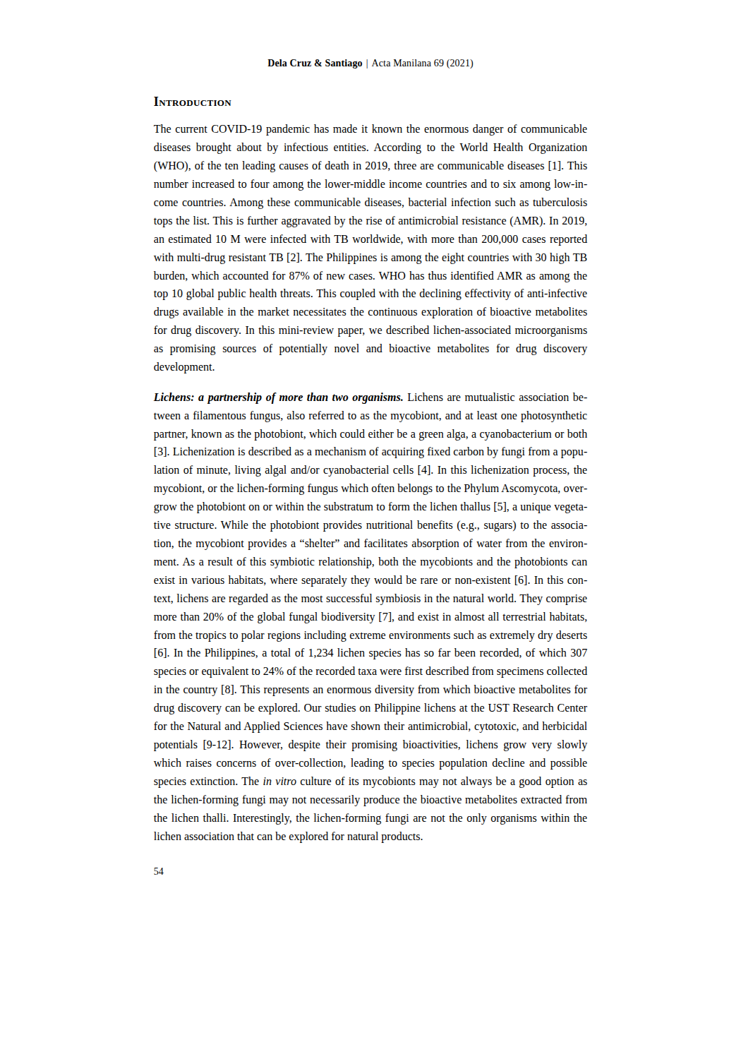Dela Cruz & Santiago|Acta Manilana 69 (2021)
Introduction
The current COVID-19 pandemic has made it known the enormous danger of communicable diseases brought about by infectious entities. According to the World Health Organization (WHO), of the ten leading causes of death in 2019, three are communicable diseases [1]. This number increased to four among the lower-middle income countries and to six among low-income countries. Among these communicable diseases, bacterial infection such as tuberculosis tops the list. This is further aggravated by the rise of antimicrobial resistance (AMR). In 2019, an estimated 10 M were infected with TB worldwide, with more than 200,000 cases reported with multi-drug resistant TB [2]. The Philippines is among the eight countries with 30 high TB burden, which accounted for 87% of new cases. WHO has thus identified AMR as among the top 10 global public health threats. This coupled with the declining effectivity of anti-infective drugs available in the market necessitates the continuous exploration of bioactive metabolites for drug discovery. In this mini-review paper, we described lichen-associated microorganisms as promising sources of potentially novel and bioactive metabolites for drug discovery development.
Lichens: a partnership of more than two organisms. Lichens are mutualistic association between a filamentous fungus, also referred to as the mycobiont, and at least one photosynthetic partner, known as the photobiont, which could either be a green alga, a cyanobacterium or both [3]. Lichenization is described as a mechanism of acquiring fixed carbon by fungi from a population of minute, living algal and/or cyanobacterial cells [4]. In this lichenization process, the mycobiont, or the lichen-forming fungus which often belongs to the Phylum Ascomycota, overgrow the photobiont on or within the substratum to form the lichen thallus [5], a unique vegetative structure. While the photobiont provides nutritional benefits (e.g., sugars) to the association, the mycobiont provides a “shelter” and facilitates absorption of water from the environment. As a result of this symbiotic relationship, both the mycobionts and the photobionts can exist in various habitats, where separately they would be rare or non-existent [6]. In this context, lichens are regarded as the most successful symbiosis in the natural world. They comprise more than 20% of the global fungal biodiversity [7], and exist in almost all terrestrial habitats, from the tropics to polar regions including extreme environments such as extremely dry deserts [6]. In the Philippines, a total of 1,234 lichen species has so far been recorded, of which 307 species or equivalent to 24% of the recorded taxa were first described from specimens collected in the country [8]. This represents an enormous diversity from which bioactive metabolites for drug discovery can be explored. Our studies on Philippine lichens at the UST Research Center for the Natural and Applied Sciences have shown their antimicrobial, cytotoxic, and herbicidal potentials [9-12]. However, despite their promising bioactivities, lichens grow very slowly which raises concerns of over-collection, leading to species population decline and possible species extinction. The in vitro culture of its mycobionts may not always be a good option as the lichen-forming fungi may not necessarily produce the bioactive metabolites extracted from the lichen thalli. Interestingly, the lichen-forming fungi are not the only organisms within the lichen association that can be explored for natural products.
54